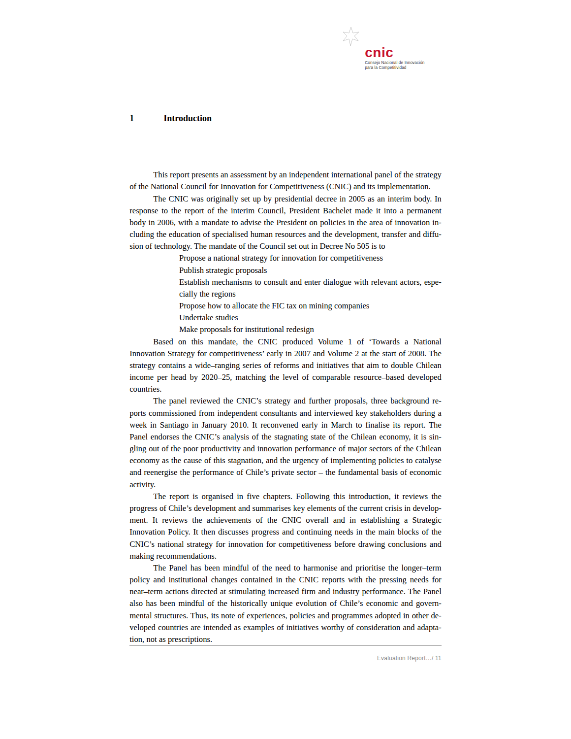cnic
Consejo Nacional de Innovación
para la Competitividad
1 Introduction
This report presents an assessment by an independent international panel of the strategy of the National Council for Innovation for Competitiveness (CNIC) and its implementation.
The CNIC was originally set up by presidential decree in 2005 as an interim body. In response to the report of the interim Council, President Bachelet made it into a permanent body in 2006, with a mandate to advise the President on policies in the area of innovation including the education of specialised human resources and the development, transfer and diffusion of technology. The mandate of the Council set out in Decree No 505 is to
Propose a national strategy for innovation for competitiveness
Publish strategic proposals
Establish mechanisms to consult and enter dialogue with relevant actors, especially the regions
Propose how to allocate the FIC tax on mining companies
Undertake studies
Make proposals for institutional redesign
Based on this mandate, the CNIC produced Volume 1 of ‘Towards a National Innovation Strategy for competitiveness’ early in 2007 and Volume 2 at the start of 2008. The strategy contains a wide–ranging series of reforms and initiatives that aim to double Chilean income per head by 2020–25, matching the level of comparable resource–based developed countries.
The panel reviewed the CNIC’s strategy and further proposals, three background reports commissioned from independent consultants and interviewed key stakeholders during a week in Santiago in January 2010. It reconvened early in March to finalise its report. The Panel endorses the CNIC’s analysis of the stagnating state of the Chilean economy, it is singling out of the poor productivity and innovation performance of major sectors of the Chilean economy as the cause of this stagnation, and the urgency of implementing policies to catalyse and reenergise the performance of Chile’s private sector – the fundamental basis of economic activity.
The report is organised in five chapters. Following this introduction, it reviews the progress of Chile’s development and summarises key elements of the current crisis in development. It reviews the achievements of the CNIC overall and in establishing a Strategic Innovation Policy. It then discusses progress and continuing needs in the main blocks of the CNIC’s national strategy for innovation for competitiveness before drawing conclusions and making recommendations.
The Panel has been mindful of the need to harmonise and prioritise the longer–term policy and institutional changes contained in the CNIC reports with the pressing needs for near–term actions directed at stimulating increased firm and industry performance. The Panel also has been mindful of the historically unique evolution of Chile’s economic and governmental structures. Thus, its note of experiences, policies and programmes adopted in other developed countries are intended as examples of initiatives worthy of consideration and adaptation, not as prescriptions.
Evaluation Report…/ 11